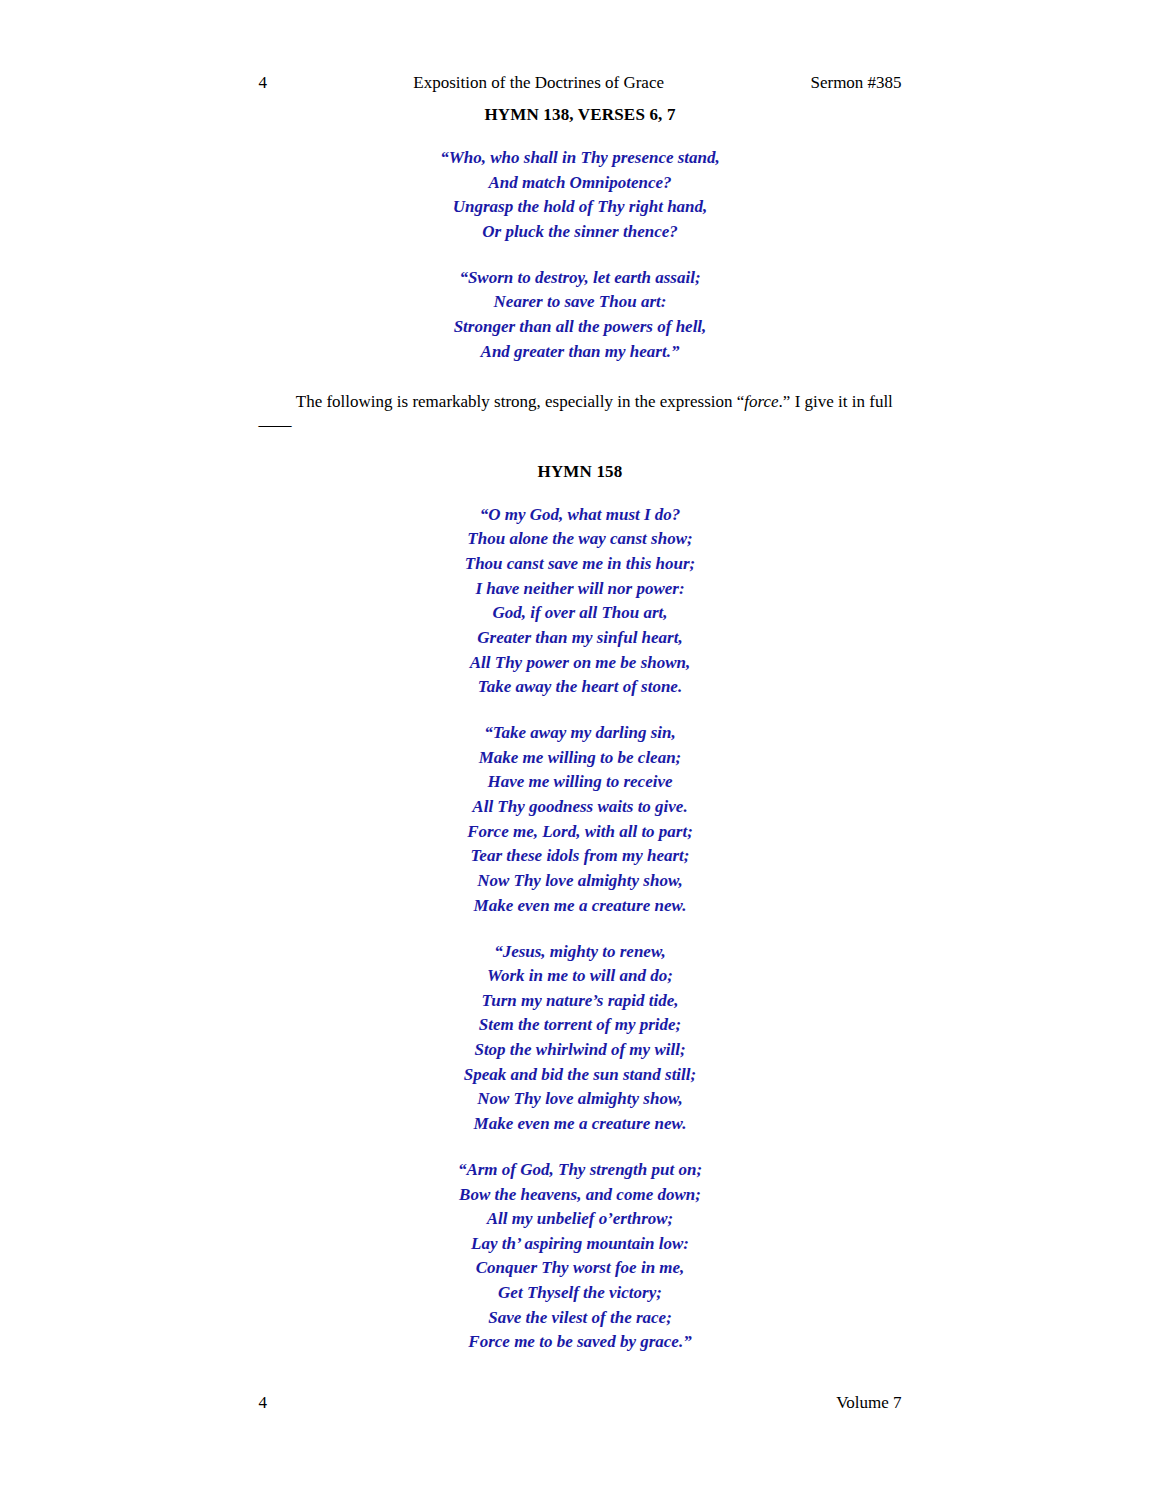4 Exposition of the Doctrines of Grace Sermon #385
HYMN 138, VERSES 6, 7
“Who, who shall in Thy presence stand,
And match Omnipotence?
Ungrasp the hold of Thy right hand,
Or pluck the sinner thence?
“Sworn to destroy, let earth assail;
Nearer to save Thou art:
Stronger than all the powers of hell,
And greater than my heart.”
The following is remarkably strong, especially in the expression “force.” I give it in full——
HYMN 158
“O my God, what must I do?
Thou alone the way canst show;
Thou canst save me in this hour;
I have neither will nor power:
God, if over all Thou art,
Greater than my sinful heart,
All Thy power on me be shown,
Take away the heart of stone.
“Take away my darling sin,
Make me willing to be clean;
Have me willing to receive
All Thy goodness waits to give.
Force me, Lord, with all to part;
Tear these idols from my heart;
Now Thy love almighty show,
Make even me a creature new.
“Jesus, mighty to renew,
Work in me to will and do;
Turn my nature’s rapid tide,
Stem the torrent of my pride;
Stop the whirlwind of my will;
Speak and bid the sun stand still;
Now Thy love almighty show,
Make even me a creature new.
“Arm of God, Thy strength put on;
Bow the heavens, and come down;
All my unbelief o’erthrow;
Lay th’ aspiring mountain low:
Conquer Thy worst foe in me,
Get Thyself the victory;
Save the vilest of the race;
Force me to be saved by grace.”
4 Volume 7